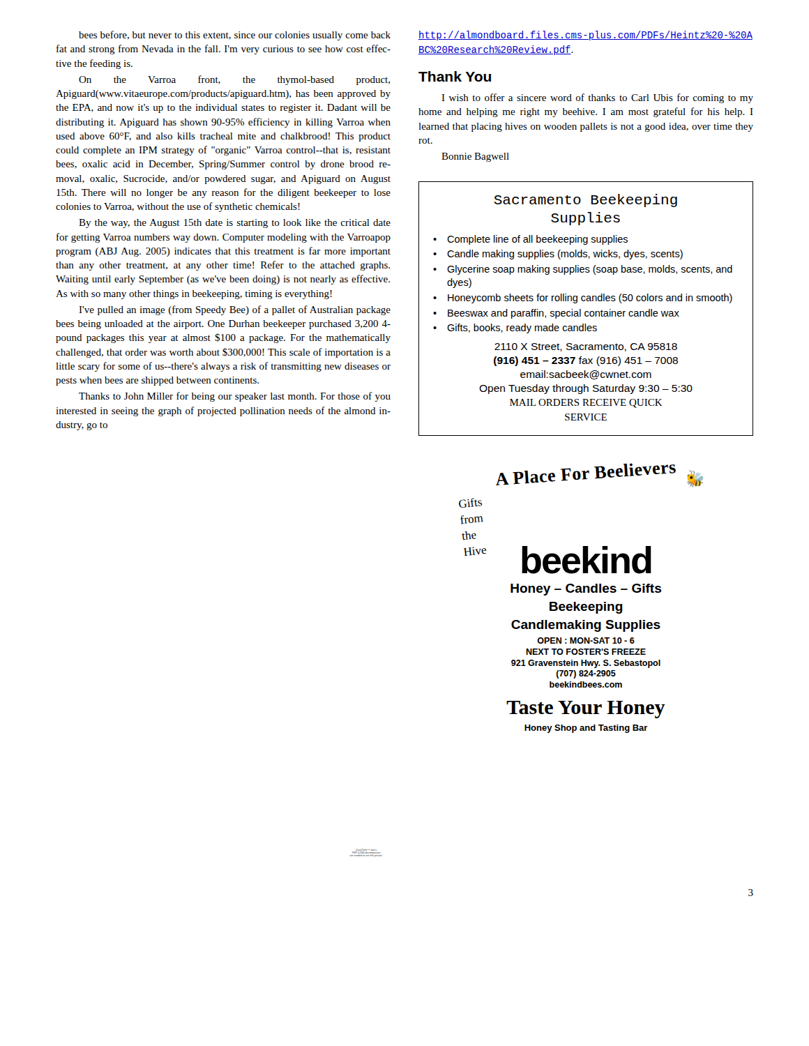bees before, but never to this extent, since our colonies usually come back fat and strong from Nevada in the fall. I'm very curious to see how cost effective the feeding is.
On the Varroa front, the thymol-based product, Apiguard(www.vitaeurope.com/products/apiguard.htm), has been approved by the EPA, and now it's up to the individual states to register it. Dadant will be distributing it. Apiguard has shown 90-95% efficiency in killing Varroa when used above 60°F, and also kills tracheal mite and chalkbrood! This product could complete an IPM strategy of "organic" Varroa control--that is, resistant bees, oxalic acid in December, Spring/Summer control by drone brood removal, oxalic, Sucrocide, and/or powdered sugar, and Apiguard on August 15th. There will no longer be any reason for the diligent beekeeper to lose colonies to Varroa, without the use of synthetic chemicals!
By the way, the August 15th date is starting to look like the critical date for getting Varroa numbers way down. Computer modeling with the Varroapop program (ABJ Aug. 2005) indicates that this treatment is far more important than any other treatment, at any other time! Refer to the attached graphs. Waiting until early September (as we've been doing) is not nearly as effective. As with so many other things in beekeeping, timing is everything!
I've pulled an image (from Speedy Bee) of a pallet of Australian package bees being unloaded at the airport. One Durhan beekeeper purchased 3,200 4-pound packages this year at almost $100 a package. For the mathematically challenged, that order was worth about $300,000! This scale of importation is a little scary for some of us--there's always a risk of transmitting new diseases or pests when bees are shipped between continents.
Thanks to John Miller for being our speaker last month. For those of you interested in seeing the graph of projected pollination needs of the almond industry, go to
http://almondboard.files.cms-plus.com/PDFs/Heintz%20-%20ABC%20Research%20Review.pdf.
Thank You
I wish to offer a sincere word of thanks to Carl Ubis for coming to my home and helping me right my beehive. I am most grateful for his help. I learned that placing hives on wooden pallets is not a good idea, over time they rot.
Bonnie Bagwell
Sacramento Beekeeping
Supplies
Complete line of all beekeeping supplies
Candle making supplies (molds, wicks, dyes, scents)
Glycerine soap making supplies (soap base, molds, scents, and dyes)
Honeycomb sheets for rolling candles (50 colors and in smooth)
Beeswax and paraffin, special container candle wax
Gifts, books, ready made candles
2110 X Street, Sacramento, CA 95818
(916) 451 – 2337 fax (916) 451 – 7008
email:sacbeek@cwnet.com
Open Tuesday through Saturday 9:30 – 5:30
MAIL ORDERS RECEIVE QUICK
SERVICE
A Place For Beelievers
Gifts
from
the
Hive
🐝
beekind
Honey – Candles – Gifts
Beekeeping
Candlemaking Supplies
OPEN : MON-SAT 10 - 6
NEXT TO FOSTER'S FREEZE
921 Gravenstein Hwy. S. Sebastopol
(707) 824-2905
beekindbees.com
Taste Your Honey
Honey Shop and Tasting Bar
QuickTime™ and a
TIFF (LZW) decompressor
are needed to see this picture.
3